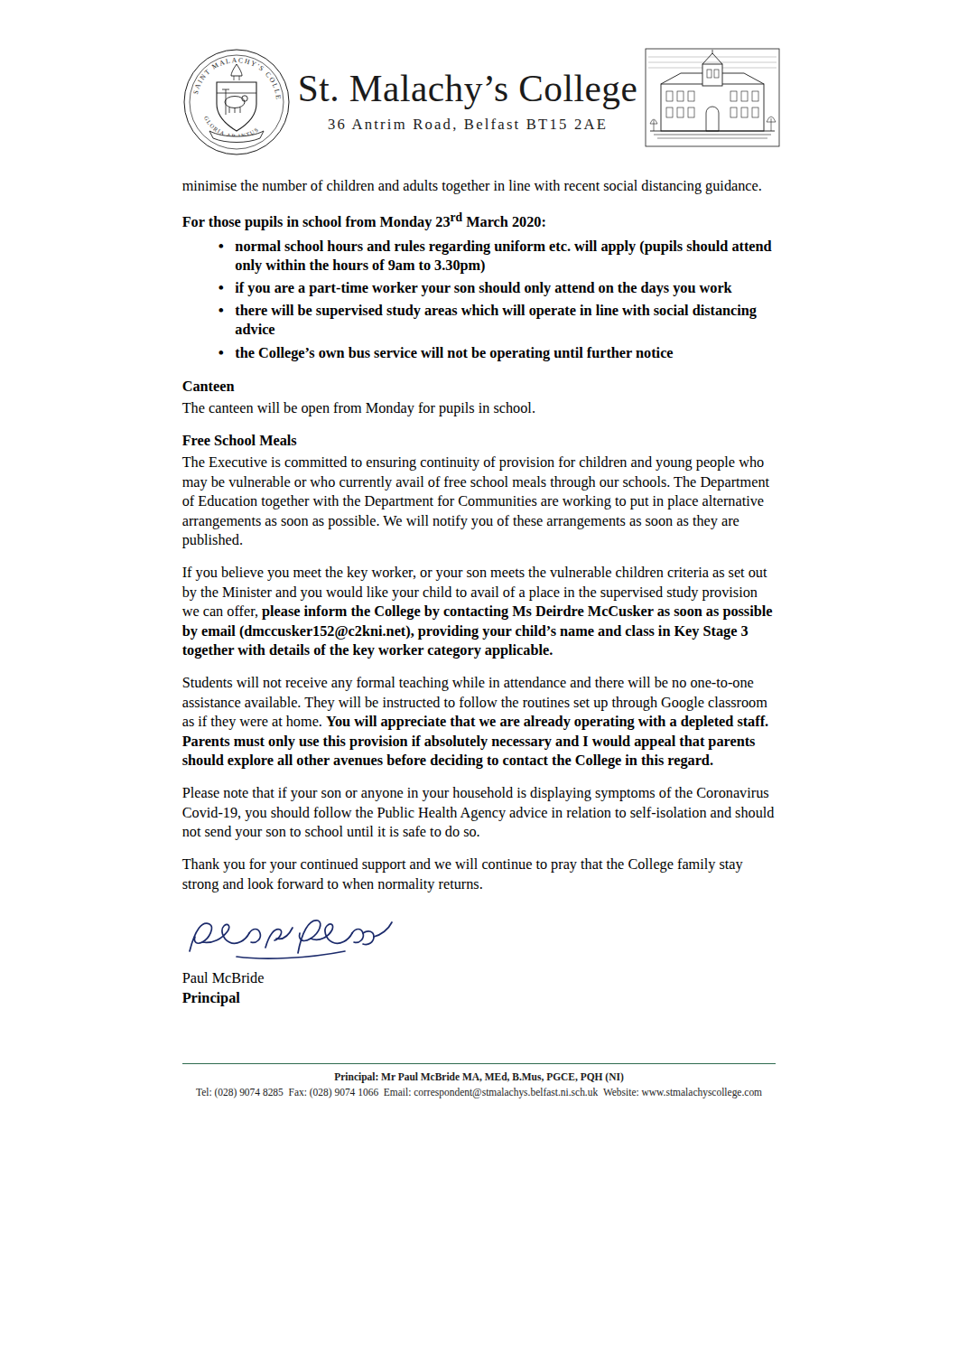SAINT MALACHY'S COLLEGE GLORIA AB INTUS
St. Malachy’s College
36 Antrim Road, Belfast BT15 2AE
minimise the number of children and adults together in line with recent social distancing guidance.
For those pupils in school from Monday 23rd March 2020:
normal school hours and rules regarding uniform etc. will apply (pupils should attend only within the hours of 9am to 3.30pm)
if you are a part-time worker your son should only attend on the days you work
there will be supervised study areas which will operate in line with social distancing advice
the College’s own bus service will not be operating until further notice
Canteen
The canteen will be open from Monday for pupils in school.
Free School Meals
The Executive is committed to ensuring continuity of provision for children and young people who may be vulnerable or who currently avail of free school meals through our schools. The Department of Education together with the Department for Communities are working to put in place alternative arrangements as soon as possible. We will notify you of these arrangements as soon as they are published.
If you believe you meet the key worker, or your son meets the vulnerable children criteria as set out by the Minister and you would like your child to avail of a place in the supervised study provision we can offer, please inform the College by contacting Ms Deirdre McCusker as soon as possible by email (dmccusker152@c2kni.net), providing your child’s name and class in Key Stage 3 together with details of the key worker category applicable.
Students will not receive any formal teaching while in attendance and there will be no one-to-one assistance available. They will be instructed to follow the routines set up through Google classroom as if they were at home. You will appreciate that we are already operating with a depleted staff. Parents must only use this provision if absolutely necessary and I would appeal that parents should explore all other avenues before deciding to contact the College in this regard.
Please note that if your son or anyone in your household is displaying symptoms of the Coronavirus Covid-19, you should follow the Public Health Agency advice in relation to self-isolation and should not send your son to school until it is safe to do so.
Thank you for your continued support and we will continue to pray that the College family stay strong and look forward to when normality returns.
Paul McBride
Principal
Principal: Mr Paul McBride MA, MEd, B.Mus, PGCE, PQH (NI)
Tel: (028) 9074 8285 Fax: (028) 9074 1066 Email: correspondent@stmalachys.belfast.ni.sch.uk Website: www.stmalachyscollege.com